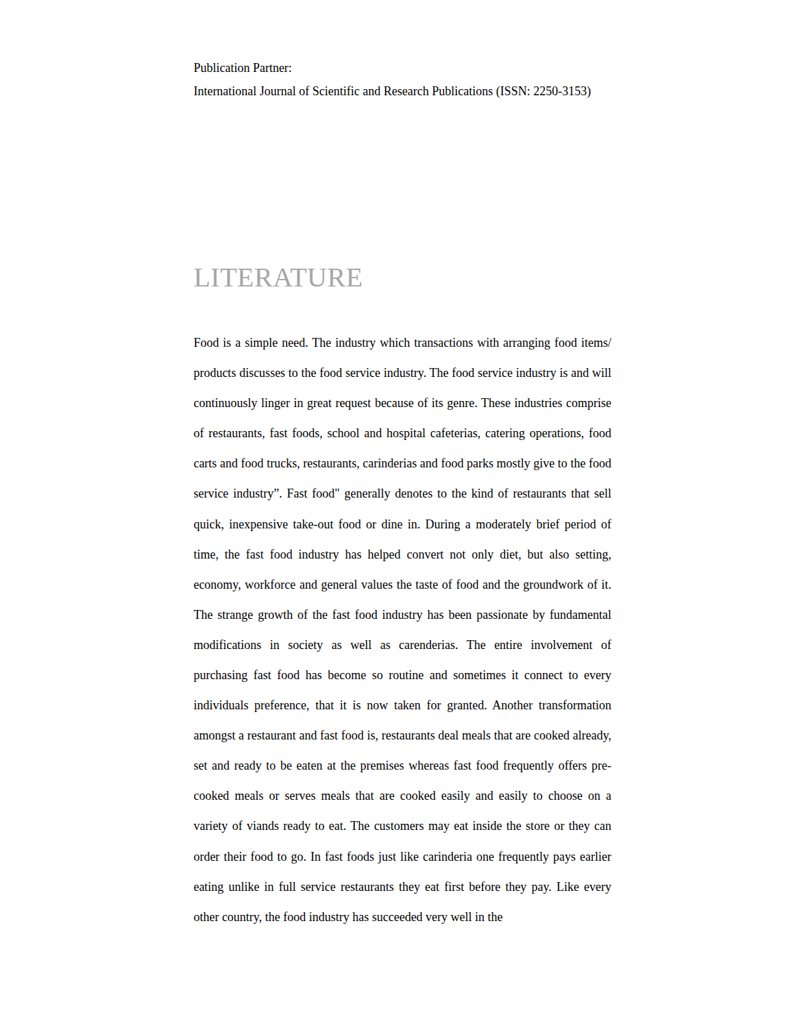Publication Partner:
International Journal of Scientific and Research Publications (ISSN: 2250-3153)
LITERATURE
Food is a simple need. The industry which transactions with arranging food items/ products discusses to the food service industry. The food service industry is and will continuously linger in great request because of its genre. These industries comprise of restaurants, fast foods, school and hospital cafeterias, catering operations, food carts and food trucks, restaurants, carinderias and food parks mostly give to the food service industry”. Fast food" generally denotes to the kind of restaurants that sell quick, inexpensive take-out food or dine in. During a moderately brief period of time, the fast food industry has helped convert not only diet, but also setting, economy, workforce and general values the taste of food and the groundwork of it. The strange growth of the fast food industry has been passionate by fundamental modifications in society as well as carenderias. The entire involvement of purchasing fast food has become so routine and sometimes it connect to every individuals preference, that it is now taken for granted. Another transformation amongst a restaurant and fast food is, restaurants deal meals that are cooked already, set and ready to be eaten at the premises whereas fast food frequently offers pre-cooked meals or serves meals that are cooked easily and easily to choose on a variety of viands ready to eat. The customers may eat inside the store or they can order their food to go. In fast foods just like carinderia one frequently pays earlier eating unlike in full service restaurants they eat first before they pay. Like every other country, the food industry has succeeded very well in the